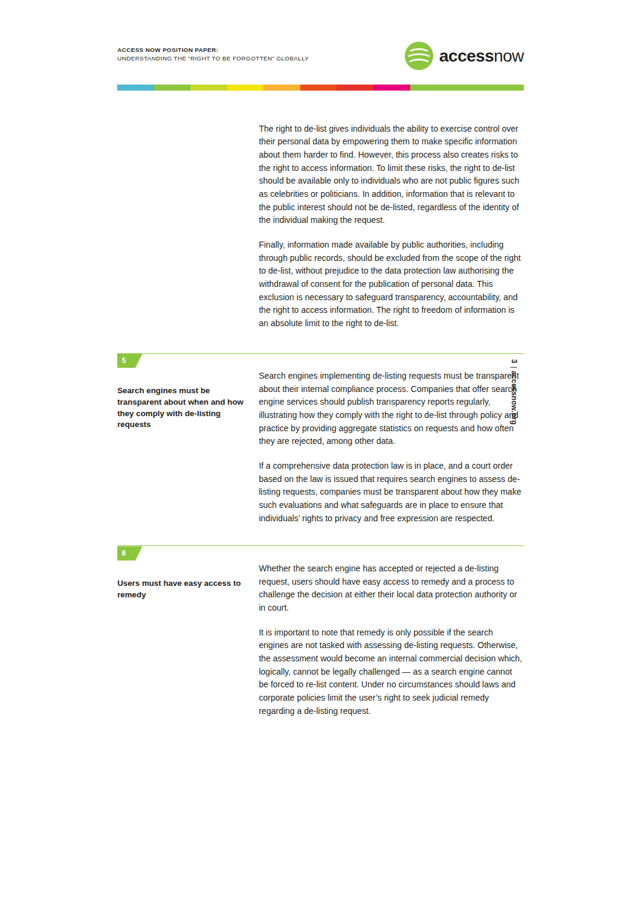Access Now Position Paper:
Understanding the “Right to be Forgotten” Globally
accessnow
The right to de-list gives individuals the ability to exercise control over their personal data by empowering them to make specific information about them harder to find. However, this process also creates risks to the right to access information. To limit these risks, the right to de-list should be available only to individuals who are not public figures such as celebrities or politicians. In addition, information that is relevant to the public interest should not be de-listed, regardless of the identity of the individual making the request.
Finally, information made available by public authorities, including through public records, should be excluded from the scope of the right to de-list, without prejudice to the data protection law authorising the withdrawal of consent for the publication of personal data. This exclusion is necessary to safeguard transparency, accountability, and the right to access information. The right to freedom of information is an absolute limit to the right to de-list.
5
Search engines must be transparent about when and how they comply with de-listing requests
Search engines implementing de-listing requests must be transparent about their internal compliance process. Companies that offer search engine services should publish transparency reports regularly, illustrating how they comply with the right to de-list through policy and practice by providing aggregate statistics on requests and how often they are rejected, among other data.
If a comprehensive data protection law is in place, and a court order based on the law is issued that requires search engines to assess de-listing requests, companies must be transparent about how they make such evaluations and what safeguards are in place to ensure that individuals’ rights to privacy and free expression are respected.
6
Users must have easy access to remedy
Whether the search engine has accepted or rejected a de-listing request, users should have easy access to remedy and a process to challenge the decision at either their local data protection authority or in court.
It is important to note that remedy is only possible if the search engines are not tasked with assessing de-listing requests. Otherwise, the assessment would become an internal commercial decision which, logically, cannot be legally challenged — as a search engine cannot be forced to re-list content. Under no circumstances should laws and corporate policies limit the user’s right to seek judicial remedy regarding a de-listing request.
3 accessnow.org